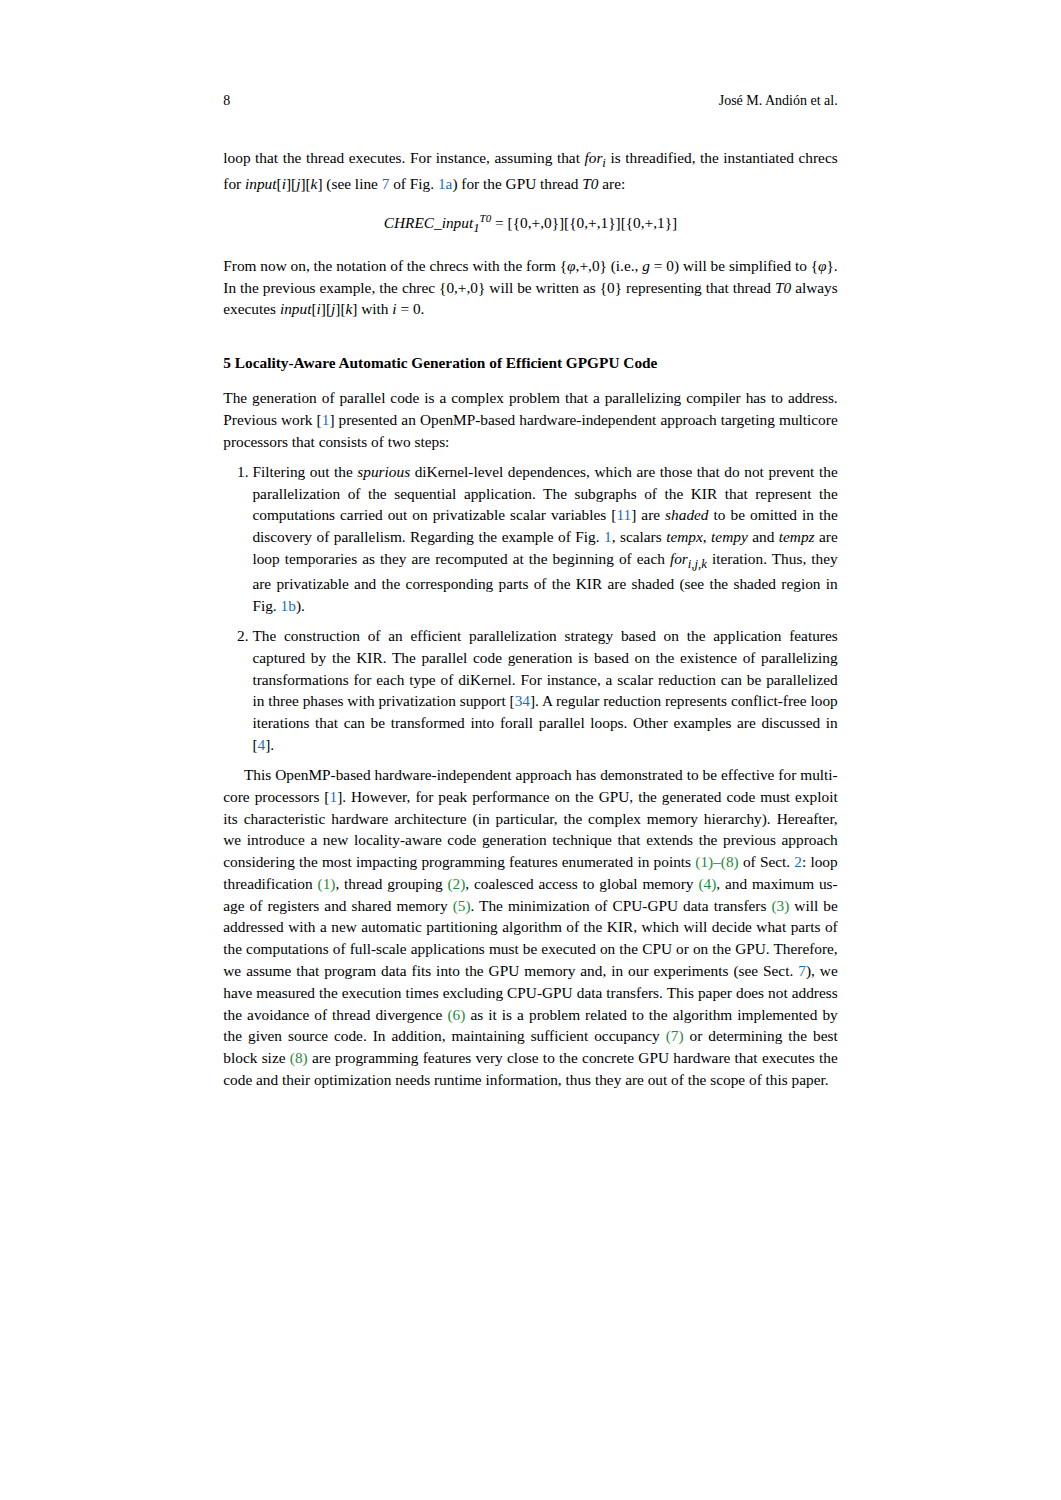8 José M. Andión et al.
loop that the thread executes. For instance, assuming that fori is threadified, the instantiated chrecs for input[i][j][k] (see line 7 of Fig. 1a) for the GPU thread T0 are:
CHREC_input1T0 = [{0,+,0}][{0,+,1}][{0,+,1}]
From now on, the notation of the chrecs with the form {φ,+,0} (i.e., g = 0) will be simplified to {φ}. In the previous example, the chrec {0,+,0} will be written as {0} representing that thread T0 always executes input[i][j][k] with i = 0.
5 Locality-Aware Automatic Generation of Efficient GPGPU Code
The generation of parallel code is a complex problem that a parallelizing compiler has to address. Previous work [1] presented an OpenMP-based hardware-independent approach targeting multicore processors that consists of two steps:
Filtering out the spurious diKernel-level dependences, which are those that do not prevent the parallelization of the sequential application. The subgraphs of the KIR that represent the computations carried out on privatizable scalar variables [11] are shaded to be omitted in the discovery of parallelism. Regarding the example of Fig. 1, scalars tempx, tempy and tempz are loop temporaries as they are recomputed at the beginning of each fori,j,k iteration. Thus, they are privatizable and the corresponding parts of the KIR are shaded (see the shaded region in Fig. 1b).
The construction of an efficient parallelization strategy based on the application features captured by the KIR. The parallel code generation is based on the existence of parallelizing transformations for each type of diKernel. For instance, a scalar reduction can be parallelized in three phases with privatization support [34]. A regular reduction represents conflict-free loop iterations that can be transformed into forall parallel loops. Other examples are discussed in [4].
This OpenMP-based hardware-independent approach has demonstrated to be effective for multicore processors [1]. However, for peak performance on the GPU, the generated code must exploit its characteristic hardware architecture (in particular, the complex memory hierarchy). Hereafter, we introduce a new locality-aware code generation technique that extends the previous approach considering the most impacting programming features enumerated in points (1)–(8) of Sect. 2: loop threadification (1), thread grouping (2), coalesced access to global memory (4), and maximum usage of registers and shared memory (5). The minimization of CPU-GPU data transfers (3) will be addressed with a new automatic partitioning algorithm of the KIR, which will decide what parts of the computations of full-scale applications must be executed on the CPU or on the GPU. Therefore, we assume that program data fits into the GPU memory and, in our experiments (see Sect. 7), we have measured the execution times excluding CPU-GPU data transfers. This paper does not address the avoidance of thread divergence (6) as it is a problem related to the algorithm implemented by the given source code. In addition, maintaining sufficient occupancy (7) or determining the best block size (8) are programming features very close to the concrete GPU hardware that executes the code and their optimization needs runtime information, thus they are out of the scope of this paper.